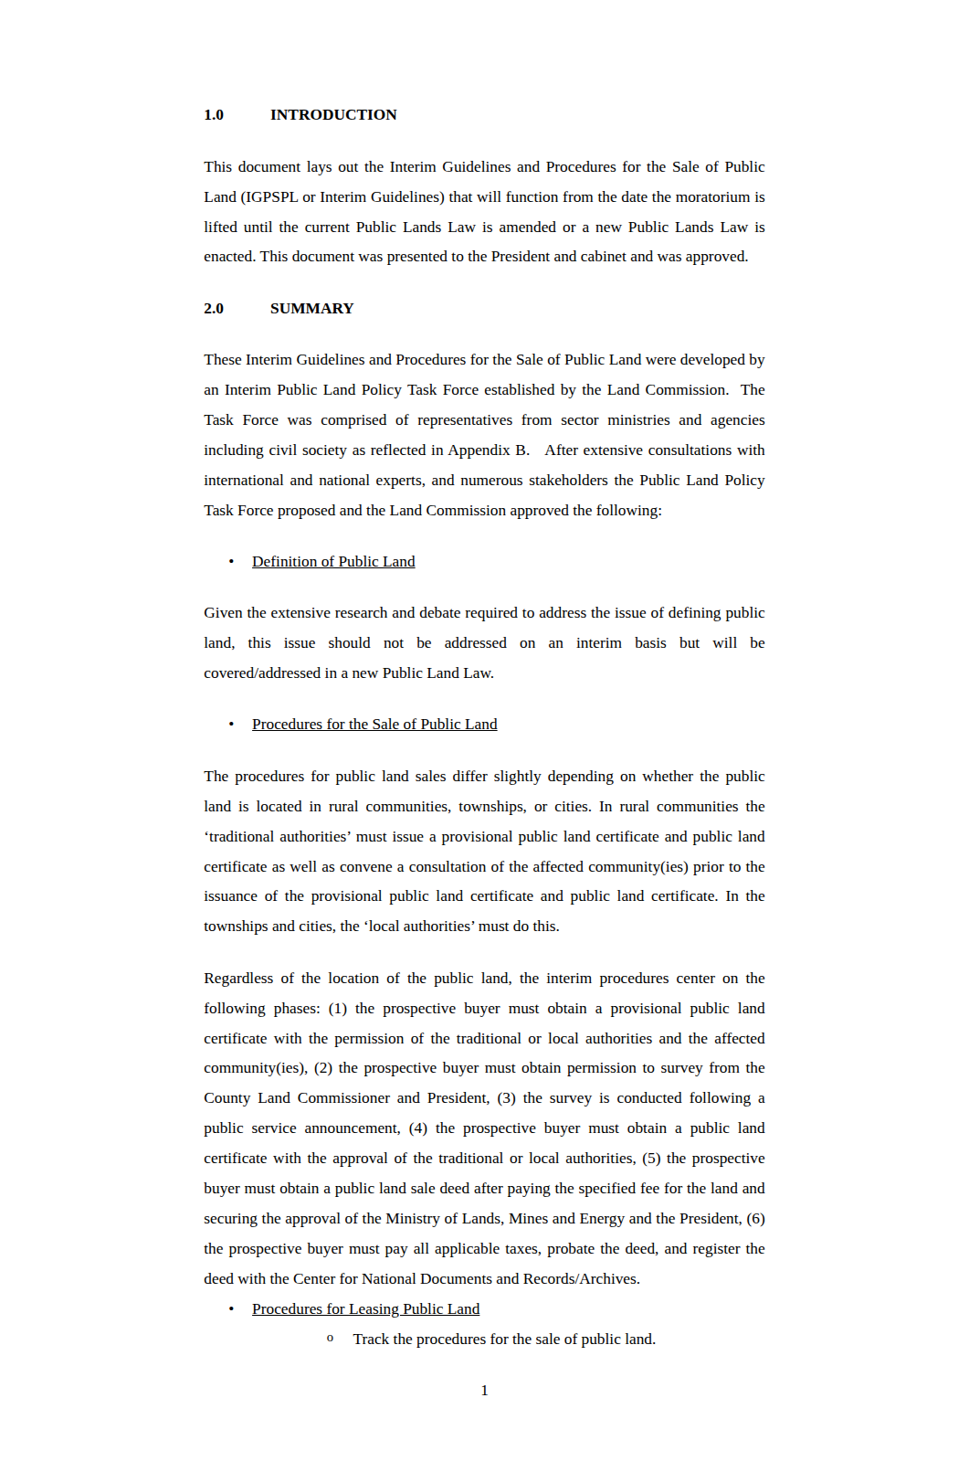1.0 INTRODUCTION
This document lays out the Interim Guidelines and Procedures for the Sale of Public Land (IGPSPL or Interim Guidelines) that will function from the date the moratorium is lifted until the current Public Lands Law is amended or a new Public Lands Law is enacted. This document was presented to the President and cabinet and was approved.
2.0 SUMMARY
These Interim Guidelines and Procedures for the Sale of Public Land were developed by an Interim Public Land Policy Task Force established by the Land Commission. The Task Force was comprised of representatives from sector ministries and agencies including civil society as reflected in Appendix B. After extensive consultations with international and national experts, and numerous stakeholders the Public Land Policy Task Force proposed and the Land Commission approved the following:
Definition of Public Land
Given the extensive research and debate required to address the issue of defining public land, this issue should not be addressed on an interim basis but will be covered/addressed in a new Public Land Law.
Procedures for the Sale of Public Land
The procedures for public land sales differ slightly depending on whether the public land is located in rural communities, townships, or cities. In rural communities the ‘traditional authorities’ must issue a provisional public land certificate and public land certificate as well as convene a consultation of the affected community(ies) prior to the issuance of the provisional public land certificate and public land certificate. In the townships and cities, the ‘local authorities’ must do this.
Regardless of the location of the public land, the interim procedures center on the following phases: (1) the prospective buyer must obtain a provisional public land certificate with the permission of the traditional or local authorities and the affected community(ies), (2) the prospective buyer must obtain permission to survey from the County Land Commissioner and President, (3) the survey is conducted following a public service announcement, (4) the prospective buyer must obtain a public land certificate with the approval of the traditional or local authorities, (5) the prospective buyer must obtain a public land sale deed after paying the specified fee for the land and securing the approval of the Ministry of Lands, Mines and Energy and the President, (6) the prospective buyer must pay all applicable taxes, probate the deed, and register the deed with the Center for National Documents and Records/Archives.
Procedures for Leasing Public Land
Track the procedures for the sale of public land.
1